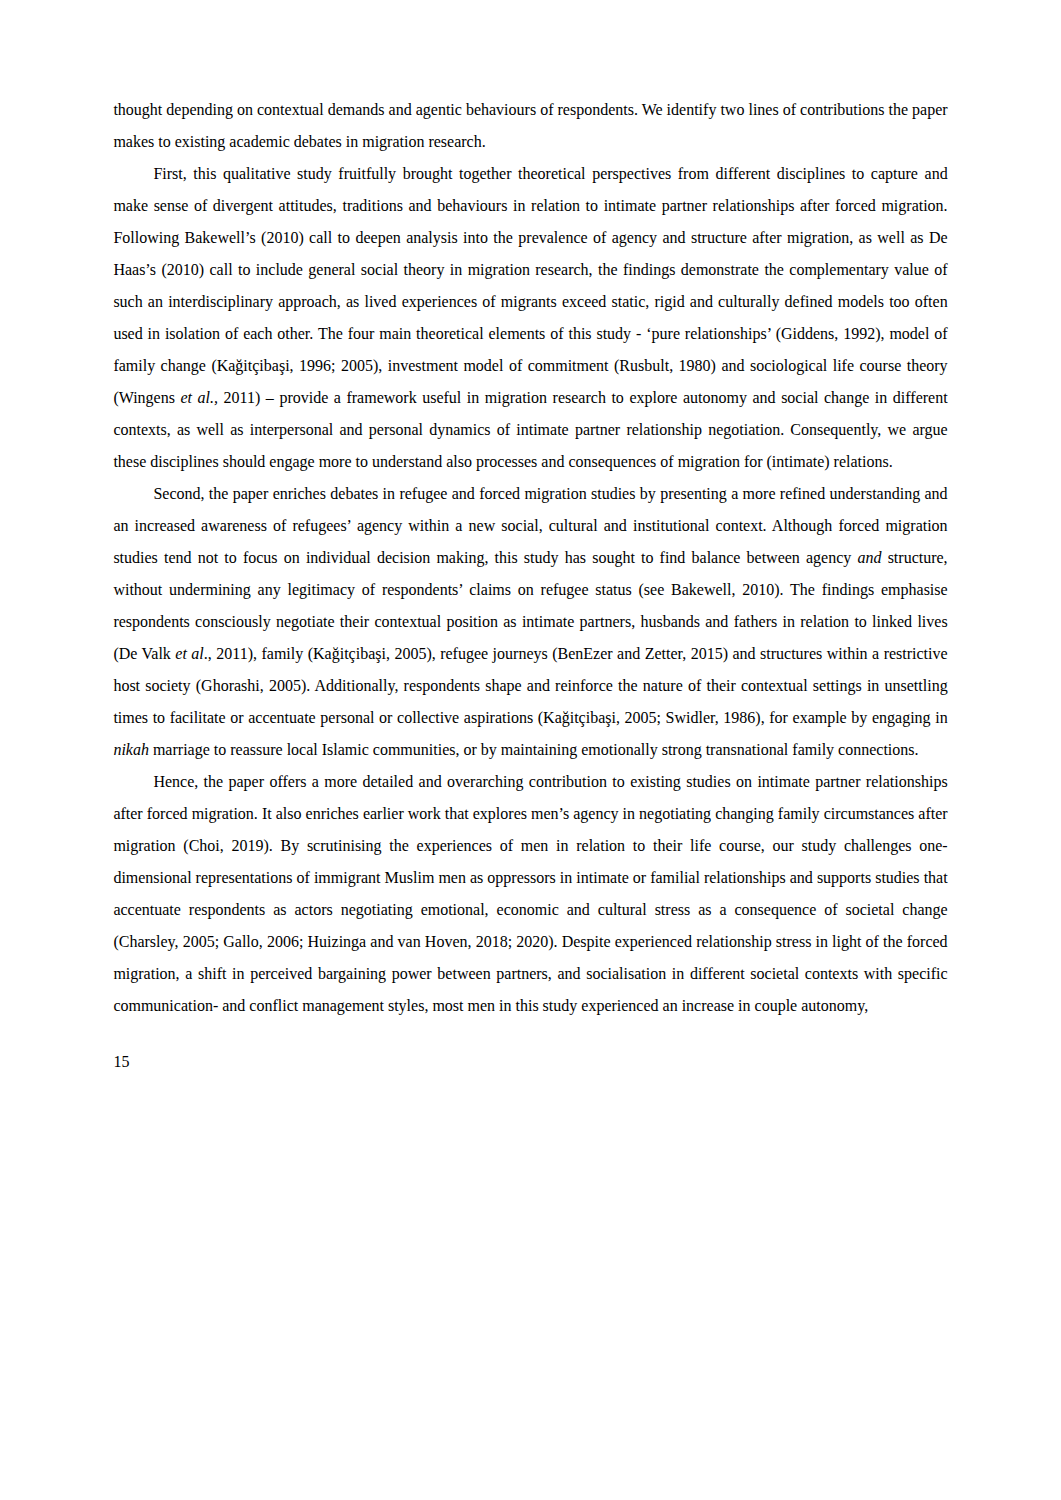thought depending on contextual demands and agentic behaviours of respondents. We identify two lines of contributions the paper makes to existing academic debates in migration research.
First, this qualitative study fruitfully brought together theoretical perspectives from different disciplines to capture and make sense of divergent attitudes, traditions and behaviours in relation to intimate partner relationships after forced migration. Following Bakewell’s (2010) call to deepen analysis into the prevalence of agency and structure after migration, as well as De Haas’s (2010) call to include general social theory in migration research, the findings demonstrate the complementary value of such an interdisciplinary approach, as lived experiences of migrants exceed static, rigid and culturally defined models too often used in isolation of each other. The four main theoretical elements of this study - ‘pure relationships’ (Giddens, 1992), model of family change (Kağitçibaşi, 1996; 2005), investment model of commitment (Rusbult, 1980) and sociological life course theory (Wingens et al., 2011) – provide a framework useful in migration research to explore autonomy and social change in different contexts, as well as interpersonal and personal dynamics of intimate partner relationship negotiation. Consequently, we argue these disciplines should engage more to understand also processes and consequences of migration for (intimate) relations.
Second, the paper enriches debates in refugee and forced migration studies by presenting a more refined understanding and an increased awareness of refugees’ agency within a new social, cultural and institutional context. Although forced migration studies tend not to focus on individual decision making, this study has sought to find balance between agency and structure, without undermining any legitimacy of respondents’ claims on refugee status (see Bakewell, 2010). The findings emphasise respondents consciously negotiate their contextual position as intimate partners, husbands and fathers in relation to linked lives (De Valk et al., 2011), family (Kağitçibaşi, 2005), refugee journeys (BenEzer and Zetter, 2015) and structures within a restrictive host society (Ghorashi, 2005). Additionally, respondents shape and reinforce the nature of their contextual settings in unsettling times to facilitate or accentuate personal or collective aspirations (Kağitçibaşi, 2005; Swidler, 1986), for example by engaging in nikah marriage to reassure local Islamic communities, or by maintaining emotionally strong transnational family connections.
Hence, the paper offers a more detailed and overarching contribution to existing studies on intimate partner relationships after forced migration. It also enriches earlier work that explores men’s agency in negotiating changing family circumstances after migration (Choi, 2019). By scrutinising the experiences of men in relation to their life course, our study challenges one-dimensional representations of immigrant Muslim men as oppressors in intimate or familial relationships and supports studies that accentuate respondents as actors negotiating emotional, economic and cultural stress as a consequence of societal change (Charsley, 2005; Gallo, 2006; Huizinga and van Hoven, 2018; 2020). Despite experienced relationship stress in light of the forced migration, a shift in perceived bargaining power between partners, and socialisation in different societal contexts with specific communication- and conflict management styles, most men in this study experienced an increase in couple autonomy,
15